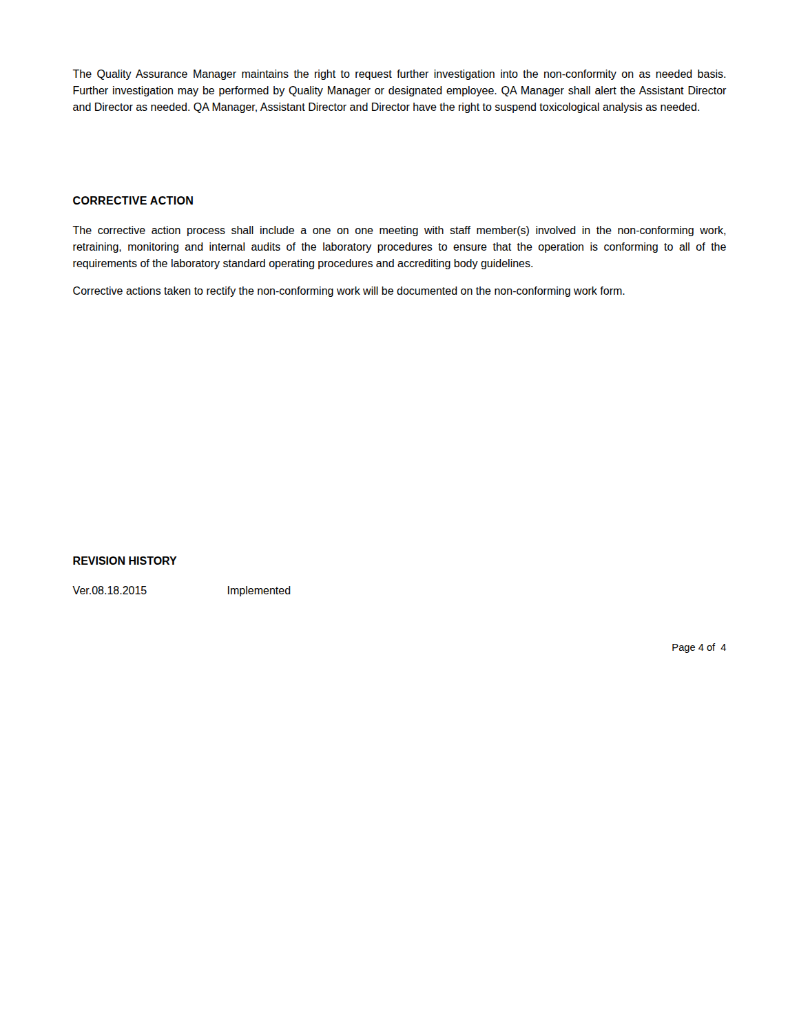The Quality Assurance Manager maintains the right to request further investigation into the non-conformity on as needed basis. Further investigation may be performed by Quality Manager or designated employee. QA Manager shall alert the Assistant Director and Director as needed. QA Manager, Assistant Director and Director have the right to suspend toxicological analysis as needed.
CORRECTIVE ACTION
The corrective action process shall include a one on one meeting with staff member(s) involved in the non-conforming work, retraining, monitoring and internal audits of the laboratory procedures to ensure that the operation is conforming to all of the requirements of the laboratory standard operating procedures and accrediting body guidelines.
Corrective actions taken to rectify the non-conforming work will be documented on the non-conforming work form.
REVISION HISTORY
Ver.08.18.2015 Implemented
Page 4 of 4